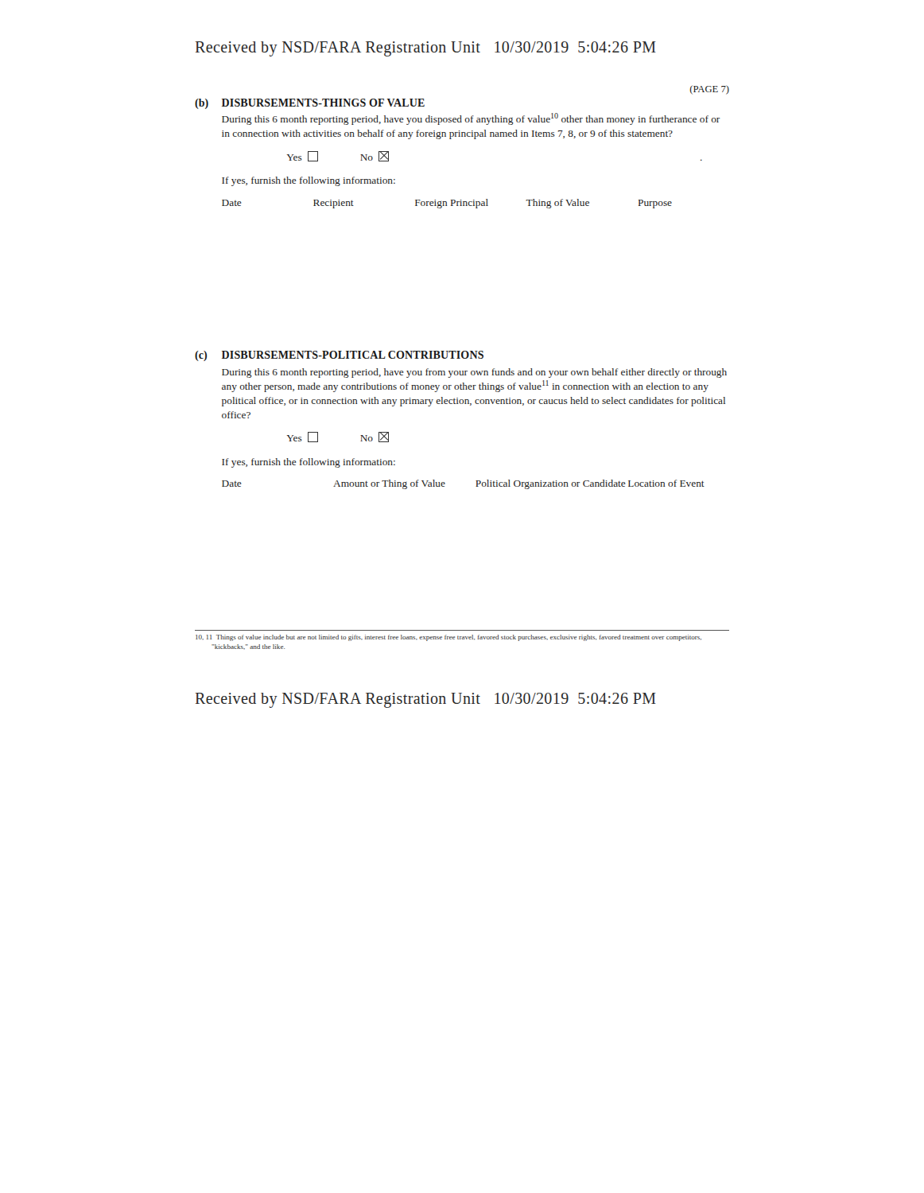Received by NSD/FARA Registration Unit 10/30/2019 5:04:26 PM
(PAGE 7)
(b)
DISBURSEMENTS-THINGS OF VALUE
During this 6 month reporting period, have you disposed of anything of value10 other than money in furtherance of or in connection with activities on behalf of any foreign principal named in Items 7, 8, or 9 of this statement?
Yes No .
If yes, furnish the following information:
| Date | Recipient | Foreign Principal | Thing of Value | Purpose |
| --- | --- | --- | --- | --- |
(c)
DISBURSEMENTS-POLITICAL CONTRIBUTIONS
During this 6 month reporting period, have you from your own funds and on your own behalf either directly or through any other person, made any contributions of money or other things of value11 in connection with an election to any political office, or in connection with any primary election, convention, or caucus held to select candidates for political office?
Yes No
If yes, furnish the following information:
| Date | Amount or Thing of Value | Political Organization or Candidate | Location of Event |
| --- | --- | --- | --- |
10, 11 Things of value include but are not limited to gifts, interest free loans, expense free travel, favored stock purchases, exclusive rights, favored treatment over competitors, "kickbacks," and the like.
Received by NSD/FARA Registration Unit 10/30/2019 5:04:26 PM